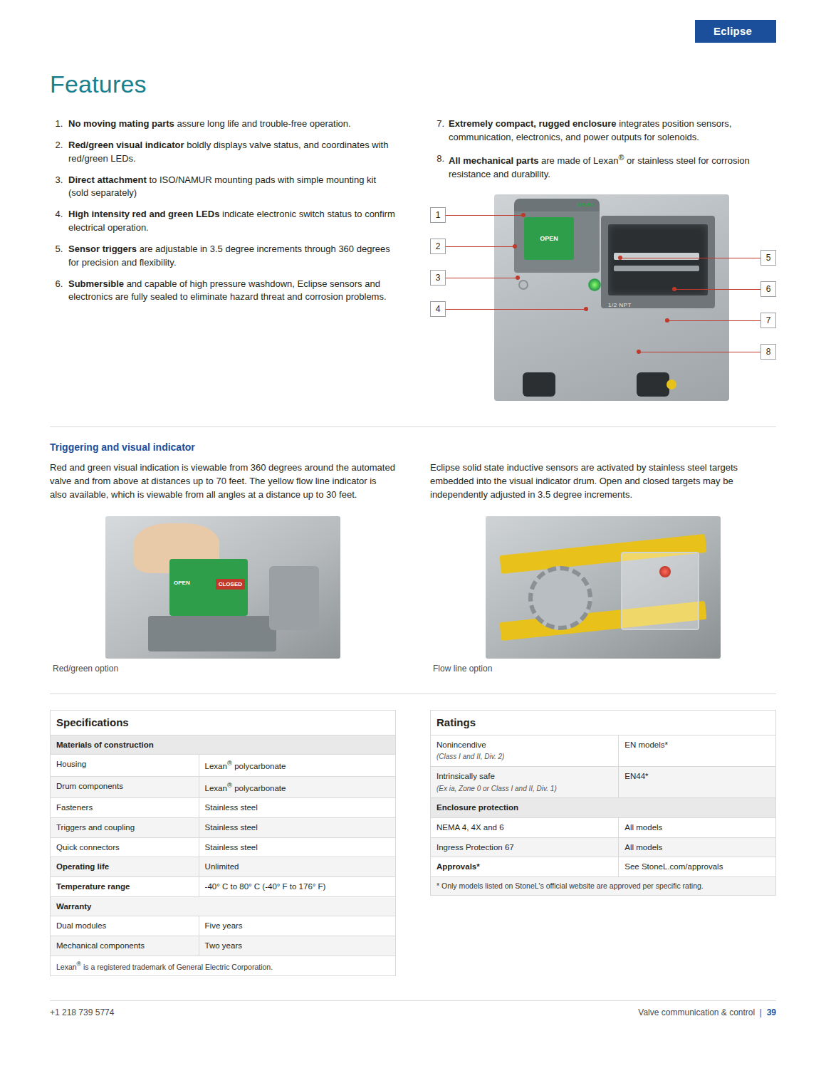Eclipse
Features
No moving mating parts assure long life and trouble-free operation.
Red/green visual indicator boldly displays valve status, and coordinates with red/green LEDs.
Direct attachment to ISO/NAMUR mounting pads with simple mounting kit (sold separately)
High intensity red and green LEDs indicate electronic switch status to confirm electrical operation.
Sensor triggers are adjustable in 3.5 degree increments through 360 degrees for precision and flexibility.
Submersible and capable of high pressure washdown, Eclipse sensors and electronics are fully sealed to eliminate hazard threat and corrosion problems.
Extremely compact, rugged enclosure integrates position sensors, communication, electronics, and power outputs for solenoids.
All mechanical parts are made of Lexan® or stainless steel for corrosion resistance and durability.
1/2 NPT
1
2
3
4
5
6
7
8
Triggering and visual indicator
Red and green visual indication is viewable from 360 degrees around the automated valve and from above at distances up to 70 feet. The yellow flow line indicator is also available, which is viewable from all angles at a distance up to 30 feet.
Eclipse solid state inductive sensors are activated by stainless steel targets embedded into the visual indicator drum. Open and closed targets may be independently adjusted in 3.5 degree increments.
Red/green option
Flow line option
Specifications
| Materials of construction |
| --- |
| Housing | Lexan ® polycarbonate |
| Drum components | Lexan ® polycarbonate |
| Fasteners | Stainless steel |
| Triggers and coupling | Stainless steel |
| Quick connectors | Stainless steel |
| Operating life | Unlimited |
| Temperature range | -40° C to 80° C (-40° F to 176° F) |
| Warranty |
| Dual modules | Five years |
| Mechanical components | Two years |
| Lexan ® is a registered trademark of General Electric Corporation. |
Ratings
| Nonincendive (Class I and II, Div. 2) | EN models* |
| Intrinsically safe (Ex ia, Zone 0 or Class I and II, Div. 1) | EN44* |
| Enclosure protection |
| NEMA 4, 4X and 6 | All models |
| Ingress Protection 67 | All models |
| Approvals* | See StoneL.com/approvals |
| * Only models listed on StoneL's official website are approved per specific rating. |
+1 218 739 5774
Valve communication & control | 39